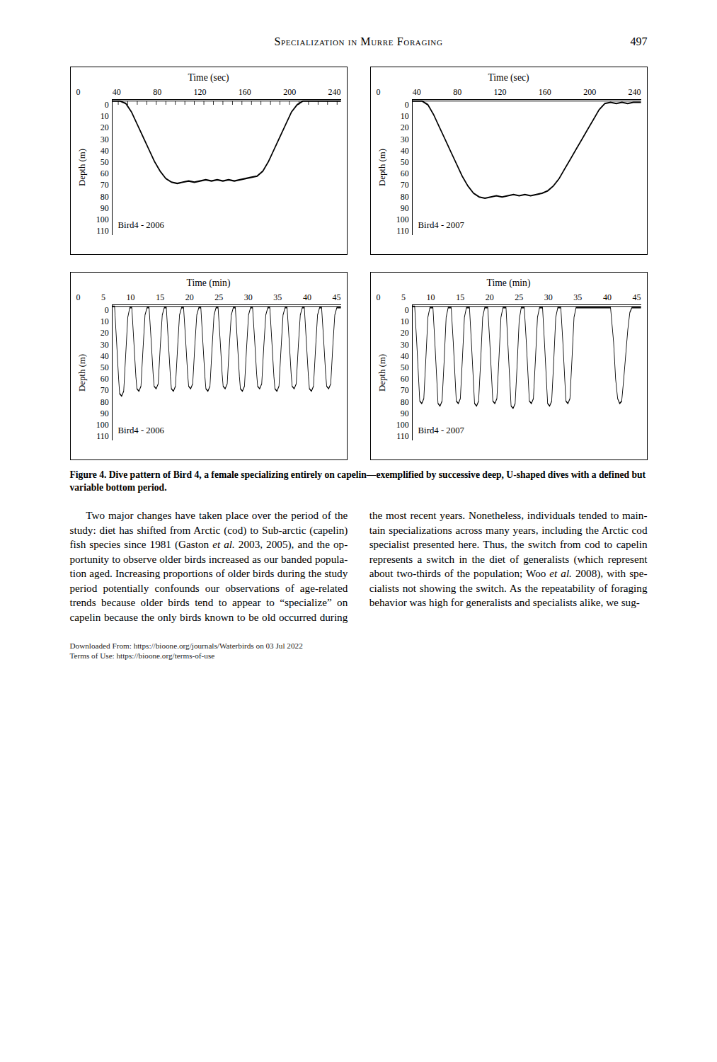Specialization in Murre Foraging 497
Time (sec)
04080120160200240
Depth (m)
0102030405060708090100110
Bird4 - 2006
Time (sec)
04080120160200240
Depth (m)
0102030405060708090100110
Bird4 - 2007
Time (min)
051015202530354045
Depth (m)
0102030405060708090100110
Bird4 - 2006
Time (min)
051015202530354045
Depth (m)
0102030405060708090100110
Bird4 - 2007
Figure 4. Dive pattern of Bird 4, a female specializing entirely on capelin—exemplified by successive deep, U-shaped dives with a defined but variable bottom period.
Two major changes have taken place over the period of the study: diet has shifted from Arctic (cod) to Sub-arctic (capelin) fish species since 1981 (Gaston et al. 2003, 2005), and the opportunity to observe older birds increased as our banded population aged. Increasing proportions of older birds during the study period potentially confounds our observations of age-related trends because older birds tend to appear to “specialize” on capelin because the only birds known to be old occurred during the most recent years. Nonetheless, individuals tended to maintain specializations across many years, including the Arctic cod specialist presented here. Thus, the switch from cod to capelin represents a switch in the diet of generalists (which represent about two-thirds of the population; Woo et al. 2008), with specialists not showing the switch. As the repeatability of foraging behavior was high for generalists and specialists alike, we sug-
Downloaded From: https://bioone.org/journals/Waterbirds on 03 Jul 2022
Terms of Use: https://bioone.org/terms-of-use